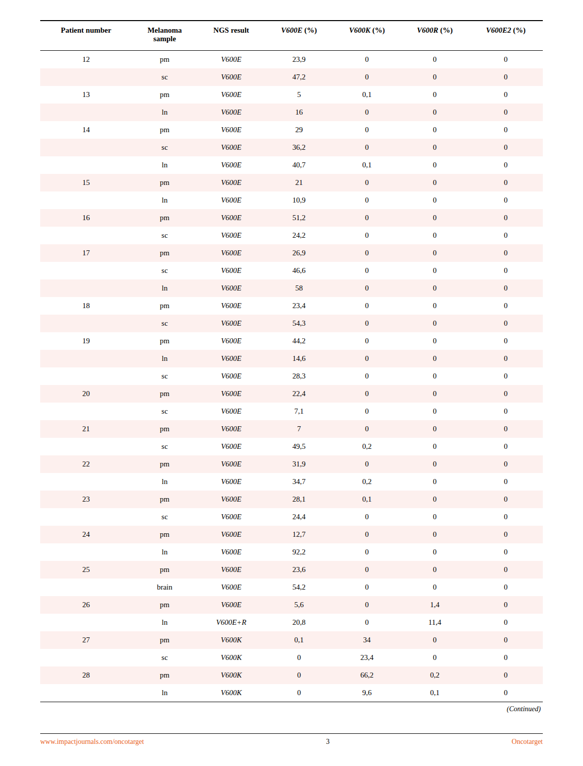| Patient number | Melanoma sample | NGS result | V600E (%) | V600K (%) | V600R (%) | V600E2 (%) |
| --- | --- | --- | --- | --- | --- | --- |
| 12 | pm | V600E | 23,9 | 0 | 0 | 0 |
| | sc | V600E | 47,2 | 0 | 0 | 0 |
| 13 | pm | V600E | 5 | 0,1 | 0 | 0 |
| | ln | V600E | 16 | 0 | 0 | 0 |
| 14 | pm | V600E | 29 | 0 | 0 | 0 |
| | sc | V600E | 36,2 | 0 | 0 | 0 |
| | ln | V600E | 40,7 | 0,1 | 0 | 0 |
| 15 | pm | V600E | 21 | 0 | 0 | 0 |
| | ln | V600E | 10,9 | 0 | 0 | 0 |
| 16 | pm | V600E | 51,2 | 0 | 0 | 0 |
| | sc | V600E | 24,2 | 0 | 0 | 0 |
| 17 | pm | V600E | 26,9 | 0 | 0 | 0 |
| | sc | V600E | 46,6 | 0 | 0 | 0 |
| | ln | V600E | 58 | 0 | 0 | 0 |
| 18 | pm | V600E | 23,4 | 0 | 0 | 0 |
| | sc | V600E | 54,3 | 0 | 0 | 0 |
| 19 | pm | V600E | 44,2 | 0 | 0 | 0 |
| | ln | V600E | 14,6 | 0 | 0 | 0 |
| | sc | V600E | 28,3 | 0 | 0 | 0 |
| 20 | pm | V600E | 22,4 | 0 | 0 | 0 |
| | sc | V600E | 7,1 | 0 | 0 | 0 |
| 21 | pm | V600E | 7 | 0 | 0 | 0 |
| | sc | V600E | 49,5 | 0,2 | 0 | 0 |
| 22 | pm | V600E | 31,9 | 0 | 0 | 0 |
| | ln | V600E | 34,7 | 0,2 | 0 | 0 |
| 23 | pm | V600E | 28,1 | 0,1 | 0 | 0 |
| | sc | V600E | 24,4 | 0 | 0 | 0 |
| 24 | pm | V600E | 12,7 | 0 | 0 | 0 |
| | ln | V600E | 92,2 | 0 | 0 | 0 |
| 25 | pm | V600E | 23,6 | 0 | 0 | 0 |
| | brain | V600E | 54,2 | 0 | 0 | 0 |
| 26 | pm | V600E | 5,6 | 0 | 1,4 | 0 |
| | ln | V600E+R | 20,8 | 0 | 11,4 | 0 |
| 27 | pm | V600K | 0,1 | 34 | 0 | 0 |
| | sc | V600K | 0 | 23,4 | 0 | 0 |
| 28 | pm | V600K | 0 | 66,2 | 0,2 | 0 |
| | ln | V600K | 0 | 9,6 | 0,1 | 0 |
(Continued)
www.impactjournals.com/oncotarget
3
Oncotarget